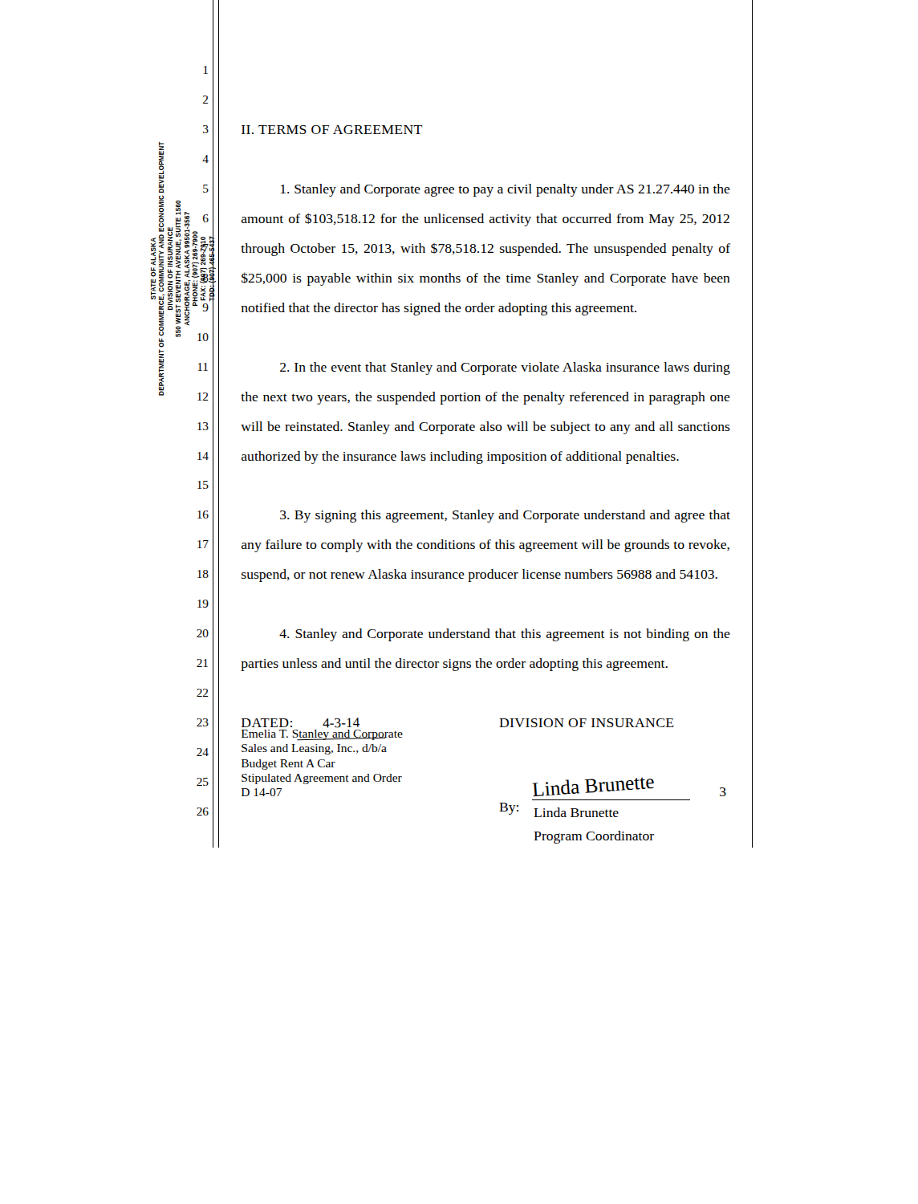1
2
3
4
5
6
7
8
9
10
11
12
13
14
15
16
17
18
19
20
21
22
23
24
25
26
STATE OF ALASKA
DEPARTMENT OF COMMERCE, COMMUNITY AND ECONOMIC DEVELOPMENT
DIVISION OF INSURANCE
550 WEST SEVENTH AVENUE, SUITE 1560
ANCHORAGE, ALASKA 99501-3567
PHONE: (907) 269-7900
FAX: (907) 269-7910
TDD: (907) 465-5437
II. TERMS OF AGREEMENT
1. Stanley and Corporate agree to pay a civil penalty under AS 21.27.440 in the amount of $103,518.12 for the unlicensed activity that occurred from May 25, 2012 through October 15, 2013, with $78,518.12 suspended. The unsuspended penalty of $25,000 is payable within six months of the time Stanley and Corporate have been notified that the director has signed the order adopting this agreement.
2. In the event that Stanley and Corporate violate Alaska insurance laws during the next two years, the suspended portion of the penalty referenced in paragraph one will be reinstated. Stanley and Corporate also will be subject to any and all sanctions authorized by the insurance laws including imposition of additional penalties.
3. By signing this agreement, Stanley and Corporate understand and agree that any failure to comply with the conditions of this agreement will be grounds to revoke, suspend, or not renew Alaska insurance producer license numbers 56988 and 54103.
4. Stanley and Corporate understand that this agreement is not binding on the parties unless and until the director signs the order adopting this agreement.
DATED: 4-3-14 DIVISION OF INSURANCE
By: Linda Brunette Linda Brunette
Program Coordinator
Emelia T. Stanley and Corporate
Sales and Leasing, Inc., d/b/a
Budget Rent A Car
Stipulated Agreement and Order
D 14-07 3